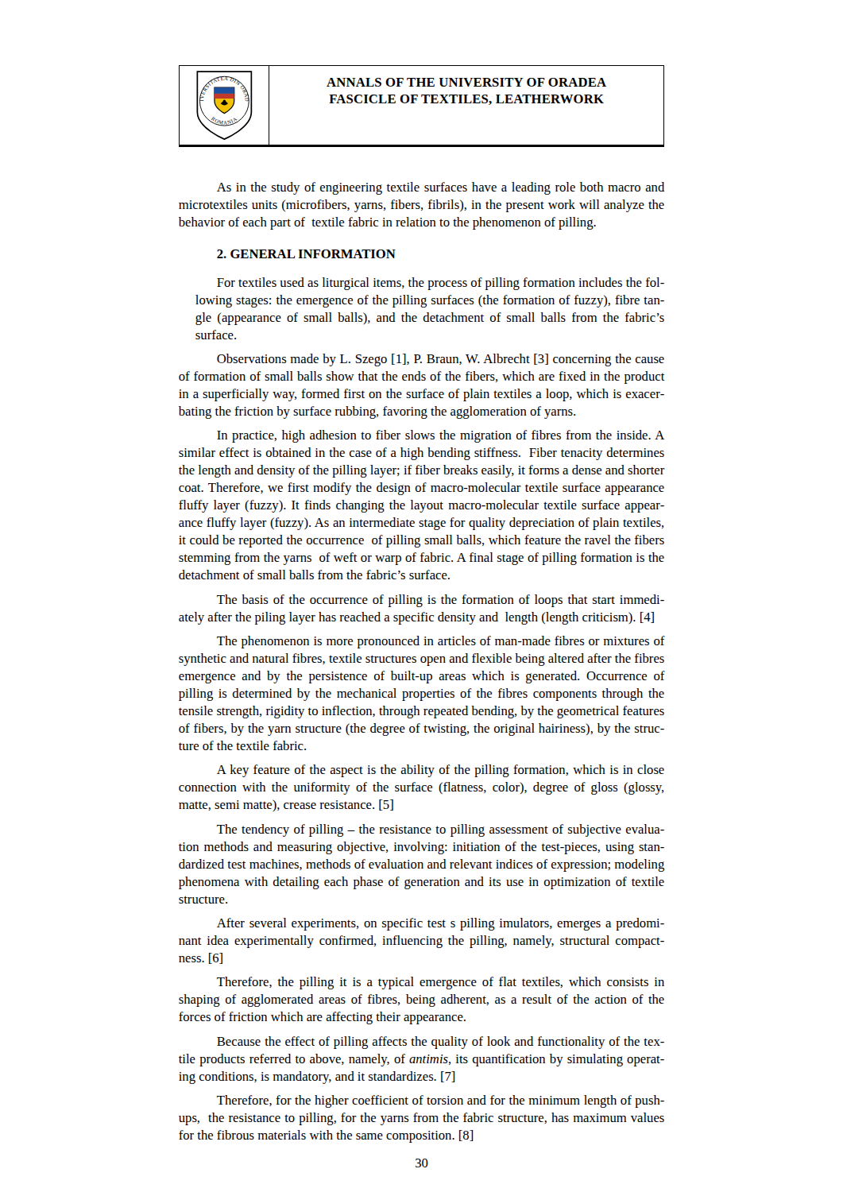UNIVERSITATEA DIN ORADEA ROMANIA
ANNALS OF THE UNIVERSITY OF ORADEA
FASCICLE OF TEXTILES, LEATHERWORK
As in the study of engineering textile surfaces have a leading role both macro and microtextiles units (microfibers, yarns, fibers, fibrils), in the present work will analyze the behavior of each part of textile fabric in relation to the phenomenon of pilling.
2. GENERAL INFORMATION
For textiles used as liturgical items, the process of pilling formation includes the following stages: the emergence of the pilling surfaces (the formation of fuzzy), fibre tangle (appearance of small balls), and the detachment of small balls from the fabric’s surface.
Observations made by L. Szego [1], P. Braun, W. Albrecht [3] concerning the cause of formation of small balls show that the ends of the fibers, which are fixed in the product in a superficially way, formed first on the surface of plain textiles a loop, which is exacerbating the friction by surface rubbing, favoring the agglomeration of yarns.
In practice, high adhesion to fiber slows the migration of fibres from the inside. A similar effect is obtained in the case of a high bending stiffness. Fiber tenacity determines the length and density of the pilling layer; if fiber breaks easily, it forms a dense and shorter coat. Therefore, we first modify the design of macro-molecular textile surface appearance fluffy layer (fuzzy). It finds changing the layout macro-molecular textile surface appearance fluffy layer (fuzzy). As an intermediate stage for quality depreciation of plain textiles, it could be reported the occurrence of pilling small balls, which feature the ravel the fibers stemming from the yarns of weft or warp of fabric. A final stage of pilling formation is the detachment of small balls from the fabric’s surface.
The basis of the occurrence of pilling is the formation of loops that start immediately after the piling layer has reached a specific density and length (length criticism). [4]
The phenomenon is more pronounced in articles of man-made fibres or mixtures of synthetic and natural fibres, textile structures open and flexible being altered after the fibres emergence and by the persistence of built-up areas which is generated. Occurrence of pilling is determined by the mechanical properties of the fibres components through the tensile strength, rigidity to inflection, through repeated bending, by the geometrical features of fibers, by the yarn structure (the degree of twisting, the original hairiness), by the structure of the textile fabric.
A key feature of the aspect is the ability of the pilling formation, which is in close connection with the uniformity of the surface (flatness, color), degree of gloss (glossy, matte, semi matte), crease resistance. [5]
The tendency of pilling – the resistance to pilling assessment of subjective evaluation methods and measuring objective, involving: initiation of the test-pieces, using standardized test machines, methods of evaluation and relevant indices of expression; modeling phenomena with detailing each phase of generation and its use in optimization of textile structure.
After several experiments, on specific test s pilling imulators, emerges a predominant idea experimentally confirmed, influencing the pilling, namely, structural compactness. [6]
Therefore, the pilling it is a typical emergence of flat textiles, which consists in shaping of agglomerated areas of fibres, being adherent, as a result of the action of the forces of friction which are affecting their appearance.
Because the effect of pilling affects the quality of look and functionality of the textile products referred to above, namely, of antimis, its quantification by simulating operating conditions, is mandatory, and it standardizes. [7]
Therefore, for the higher coefficient of torsion and for the minimum length of push-ups, the resistance to pilling, for the yarns from the fabric structure, has maximum values for the fibrous materials with the same composition. [8]
30